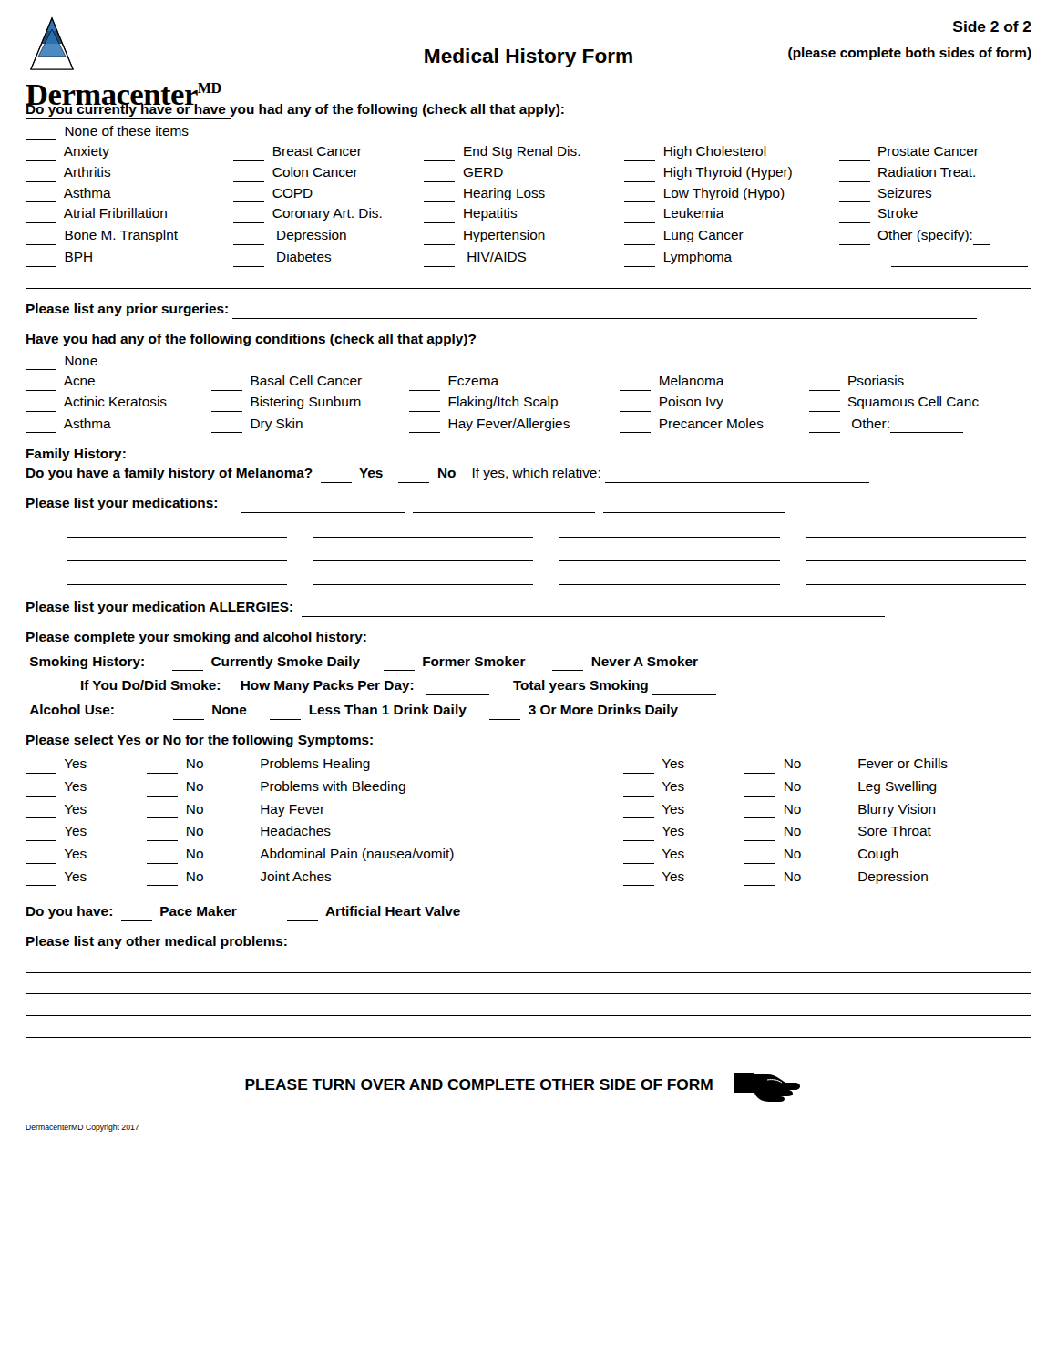DermacenterMD
Medical History Form
Side 2 of 2
(please complete both sides of form)
Do you currently have or have you had any of the following (check all that apply):
| None of these items | | | | |
| Anxiety | Breast Cancer | End Stg Renal Dis. | High Cholesterol | Prostate Cancer |
| Arthritis | Colon Cancer | GERD | High Thyroid (Hyper) | Radiation Treat. |
| Asthma | COPD | Hearing Loss | Low Thyroid (Hypo) | Seizures |
| Atrial Fribrillation | Coronary Art. Dis. | Hepatitis | Leukemia | Stroke |
| Bone M. Transplnt | Depression | Hypertension | Lung Cancer | Other (specify): |
| BPH | Diabetes | HIV/AIDS | Lymphoma | |
Please list any prior surgeries:
Have you had any of the following conditions (check all that apply)?
| None | | | | |
| Acne | Basal Cell Cancer | Eczema | Melanoma | Psoriasis |
| Actinic Keratosis | Bistering Sunburn | Flaking/Itch Scalp | Poison Ivy | Squamous Cell Canc |
| Asthma | Dry Skin | Hay Fever/Allergies | Precancer Moles | Other: |
Family History:
Do you have a family history of Melanoma? Yes No If yes, which relative:
Please list your medications:
Please list your medication ALLERGIES:
Please complete your smoking and alcohol history:
Smoking History: Currently Smoke Daily Former Smoker Never A Smoker
If You Do/Did Smoke: How Many Packs Per Day: Total years Smoking
Alcohol Use: None Less Than 1 Drink Daily 3 Or More Drinks Daily
Please select Yes or No for the following Symptoms:
| Yes | No | Problems Healing | Yes | No | Fever or Chills |
| Yes | No | Problems with Bleeding | Yes | No | Leg Swelling |
| Yes | No | Hay Fever | Yes | No | Blurry Vision |
| Yes | No | Headaches | Yes | No | Sore Throat |
| Yes | No | Abdominal Pain (nausea/vomit) | Yes | No | Cough |
| Yes | No | Joint Aches | Yes | No | Depression |
Do you have: Pace Maker Artificial Heart Valve
Please list any other medical problems:
PLEASE TURN OVER AND COMPLETE OTHER SIDE OF FORM
DermacenterMD Copyright 2017